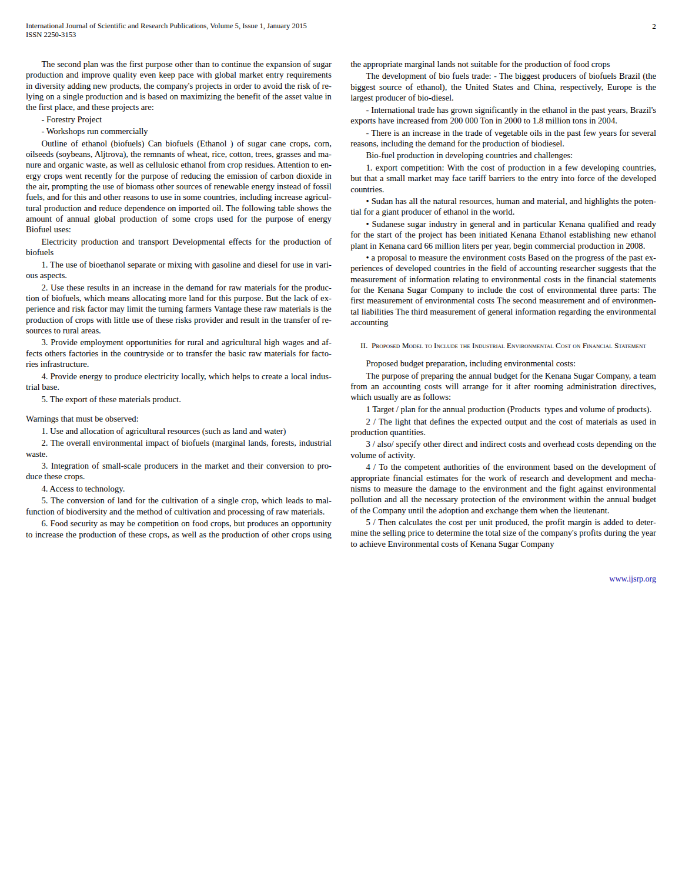International Journal of Scientific and Research Publications, Volume 5, Issue 1, January 2015
ISSN 2250-3153
2
The second plan was the first purpose other than to continue the expansion of sugar production and improve quality even keep pace with global market entry requirements in diversity adding new products, the company's projects in order to avoid the risk of relying on a single production and is based on maximizing the benefit of the asset value in the first place, and these projects are:
- Forestry Project
- Workshops run commercially
Outline of ethanol (biofuels) Can biofuels (Ethanol ) of sugar cane crops, corn, oilseeds (soybeans, Aljtrova), the remnants of wheat, rice, cotton, trees, grasses and manure and organic waste, as well as cellulosic ethanol from crop residues. Attention to energy crops went recently for the purpose of reducing the emission of carbon dioxide in the air, prompting the use of biomass other sources of renewable energy instead of fossil fuels, and for this and other reasons to use in some countries, including increase agricultural production and reduce dependence on imported oil. The following table shows the amount of annual global production of some crops used for the purpose of energy Biofuel uses:
Electricity production and transport Developmental effects for the production of biofuels
1. The use of bioethanol separate or mixing with gasoline and diesel for use in various aspects.
2. Use these results in an increase in the demand for raw materials for the production of biofuels, which means allocating more land for this purpose. But the lack of experience and risk factor may limit the turning farmers Vantage these raw materials is the production of crops with little use of these risks provider and result in the transfer of resources to rural areas.
3. Provide employment opportunities for rural and agricultural high wages and affects others factories in the countryside or to transfer the basic raw materials for factories infrastructure.
4. Provide energy to produce electricity locally, which helps to create a local industrial base.
5. The export of these materials product.
Warnings that must be observed:
1. Use and allocation of agricultural resources (such as land and water)
2. The overall environmental impact of biofuels (marginal lands, forests, industrial waste.
3. Integration of small-scale producers in the market and their conversion to produce these crops.
4. Access to technology.
5. The conversion of land for the cultivation of a single crop, which leads to malfunction of biodiversity and the method of cultivation and processing of raw materials.
6. Food security as may be competition on food crops, but produces an opportunity to increase the production of these crops, as well as the production of other crops using the appropriate marginal lands not suitable for the production of food crops
The development of bio fuels trade: - The biggest producers of biofuels Brazil (the biggest source of ethanol), the United States and China, respectively, Europe is the largest producer of bio-diesel.
- International trade has grown significantly in the ethanol in the past years, Brazil's exports have increased from 200 000 Ton in 2000 to 1.8 million tons in 2004.
- There is an increase in the trade of vegetable oils in the past few years for several reasons, including the demand for the production of biodiesel.
Bio-fuel production in developing countries and challenges:
1. export competition: With the cost of production in a few developing countries, but that a small market may face tariff barriers to the entry into force of the developed countries.
• Sudan has all the natural resources, human and material, and highlights the potential for a giant producer of ethanol in the world.
• Sudanese sugar industry in general and in particular Kenana qualified and ready for the start of the project has been initiated Kenana Ethanol establishing new ethanol plant in Kenana card 66 million liters per year, begin commercial production in 2008.
• a proposal to measure the environment costs Based on the progress of the past experiences of developed countries in the field of accounting researcher suggests that the measurement of information relating to environmental costs in the financial statements for the Kenana Sugar Company to include the cost of environmental three parts: The first measurement of environmental costs The second measurement and of environmental liabilities The third measurement of general information regarding the environmental accounting
II. Proposed Model to Include the Industrial Environmental Cost on Financial Statement
Proposed budget preparation, including environmental costs:
The purpose of preparing the annual budget for the Kenana Sugar Company, a team from an accounting costs will arrange for it after rooming administration directives, which usually are as follows:
1 Target / plan for the annual production (Products types and volume of products).
2 / The light that defines the expected output and the cost of materials as used in production quantities.
3 / also/ specify other direct and indirect costs and overhead costs depending on the volume of activity.
4 / To the competent authorities of the environment based on the development of appropriate financial estimates for the work of research and development and mechanisms to measure the damage to the environment and the fight against environmental pollution and all the necessary protection of the environment within the annual budget of the Company until the adoption and exchange them when the lieutenant.
5 / Then calculates the cost per unit produced, the profit margin is added to determine the selling price to determine the total size of the company's profits during the year to achieve Environmental costs of Kenana Sugar Company
www.ijsrp.org